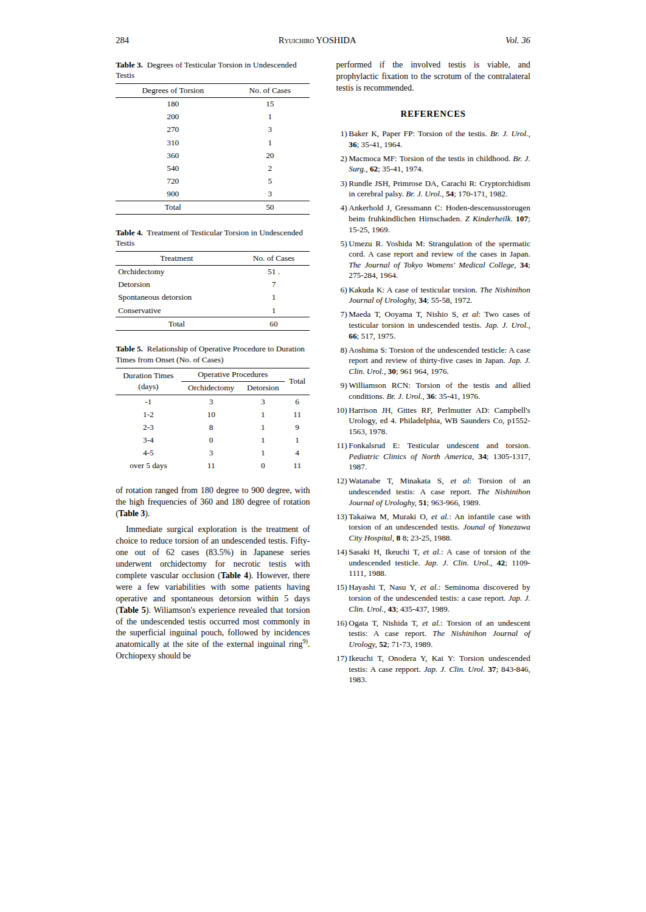284 Ryuichiro YOSHIDA Vol. 36
Table 3. Degrees of Testicular Torsion in Undescended Testis
| Degrees of Torsion | No. of Cases |
| --- | --- |
| 180 | 15 |
| 200 | 1 |
| 270 | 3 |
| 310 | 1 |
| 360 | 20 |
| 540 | 2 |
| 720 | 5 |
| 900 | 3 |
| Total | 50 |
Table 4. Treatment of Testicular Torsion in Undescended Testis
| Treatment | No. of Cases |
| --- | --- |
| Orchidectomy | 51 . |
| Detorsion | 7 |
| Spontaneous detorsion | 1 |
| Conservative | 1 |
| Total | 60 |
Table 5. Relationship of Operative Procedure to Duration Times from Onset (No. of Cases)
| Duration Times (days) | Operative Procedures | Total |
| --- | --- | --- |
| Orchidectomy | Detorsion |
| -1 | 3 | 3 | 6 |
| 1-2 | 10 | 1 | 11 |
| 2-3 | 8 | 1 | 9 |
| 3-4 | 0 | 1 | 1 |
| 4-5 | 3 | 1 | 4 |
| over 5 days | 11 | 0 | 11 |
of rotation ranged from 180 degree to 900 degree, with the high frequencies of 360 and 180 degree of rotation (Table 3).
Immediate surgical exploration is the treatment of choice to reduce torsion of an undescended testis. Fifty-one out of 62 cases (83.5%) in Japanese series underwent orchidectomy for necrotic testis with complete vascular occlusion (Table 4). However, there were a few variabilities with some patients having operative and spontaneous detorsion within 5 days (Table 5). Wiliamson's experience revealed that torsion of the undescended testis occurred most commonly in the superficial inguinal pouch, followed by incidences anatomically at the site of the external inguinal ring9). Orchiopexy should be
performed if the involved testis is viable, and prophylactic fixation to the scrotum of the contralateral testis is recommended.
REFERENCES
1) Baker K, Paper FP: Torsion of the testis. Br. J. Urol., 36; 35-41, 1964.
2) Macmoca MF: Torsion of the testis in childhood. Br. J. Surg., 62; 35-41, 1974.
3) Rundle JSH, Primrose DA, Carachi R: Cryptorchidism in cerebral palsy. Br. J. Urol., 54; 170-171, 1982.
4) Ankerhold J, Gressmann C: Hoden-descensusstorugen beim fruhkindlichen Hirnschaden. Z Kinderheilk. 107; 15-25, 1969.
5) Umezu R. Yoshida M: Strangulation of the spermatic cord. A case report and review of the cases in Japan. The Journal of Tokyo Womens' Medical College, 34; 275-284, 1964.
6) Kakuda K: A case of testicular torsion. The Nishinihon Journal of Urologhy, 34; 55-58, 1972.
7) Maeda T, Ooyama T, Nishio S, et al: Two cases of testicular torsion in undescended testis. Jap. J. Urol., 66; 517, 1975.
8) Aoshima S: Torsion of the undescended testicle: A case report and review of thirty-five cases in Japan. Jap. J. Clin. Urol., 30; 961 964, 1976.
9) Williamson RCN: Torsion of the testis and allied conditions. Br. J. Urol., 36: 35-41, 1976.
10) Harrison JH, Gittes RF, Perlmutter AD: Campbell's Urology, ed 4. Philadelphia, WB Saunders Co, p1552-1563, 1978.
11) Fonkalsrud E: Testicular undescent and torsion. Pediatric Clinics of North America, 34; 1305-1317, 1987.
12) Watanabe T, Minakata S, et al: Torsion of an undescended testis: A case report. The Nishinihon Journal of Urologhy, 51; 963-966, 1989.
13) Takaiwa M, Muraki O, et al.: An infantile case with torsion of an undescended testis. Jounal of Yonezawa City Hospital, 8 8; 23-25, 1988.
14) Sasaki H, Ikeuchi T, et al.: A case of torsion of the undescended testicle. Jap. J. Clin. Urol., 42; 1109-1111, 1988.
15) Hayashi T, Nasu Y, et al.: Seminoma discovered by torsion of the undescended testis: a case report. Jap. J. Clin. Urol., 43; 435-437, 1989.
16) Ogata T, Nishida T, et al.: Torsion of an undescent testis: A case report. The Nishinihon Journal of Urology, 52; 71-73, 1989.
17) Ikeuchi T, Onodera Y, Kai Y: Torsion undescended testis: A case repport. Jap. J. Clin. Urol. 37; 843-846, 1983.